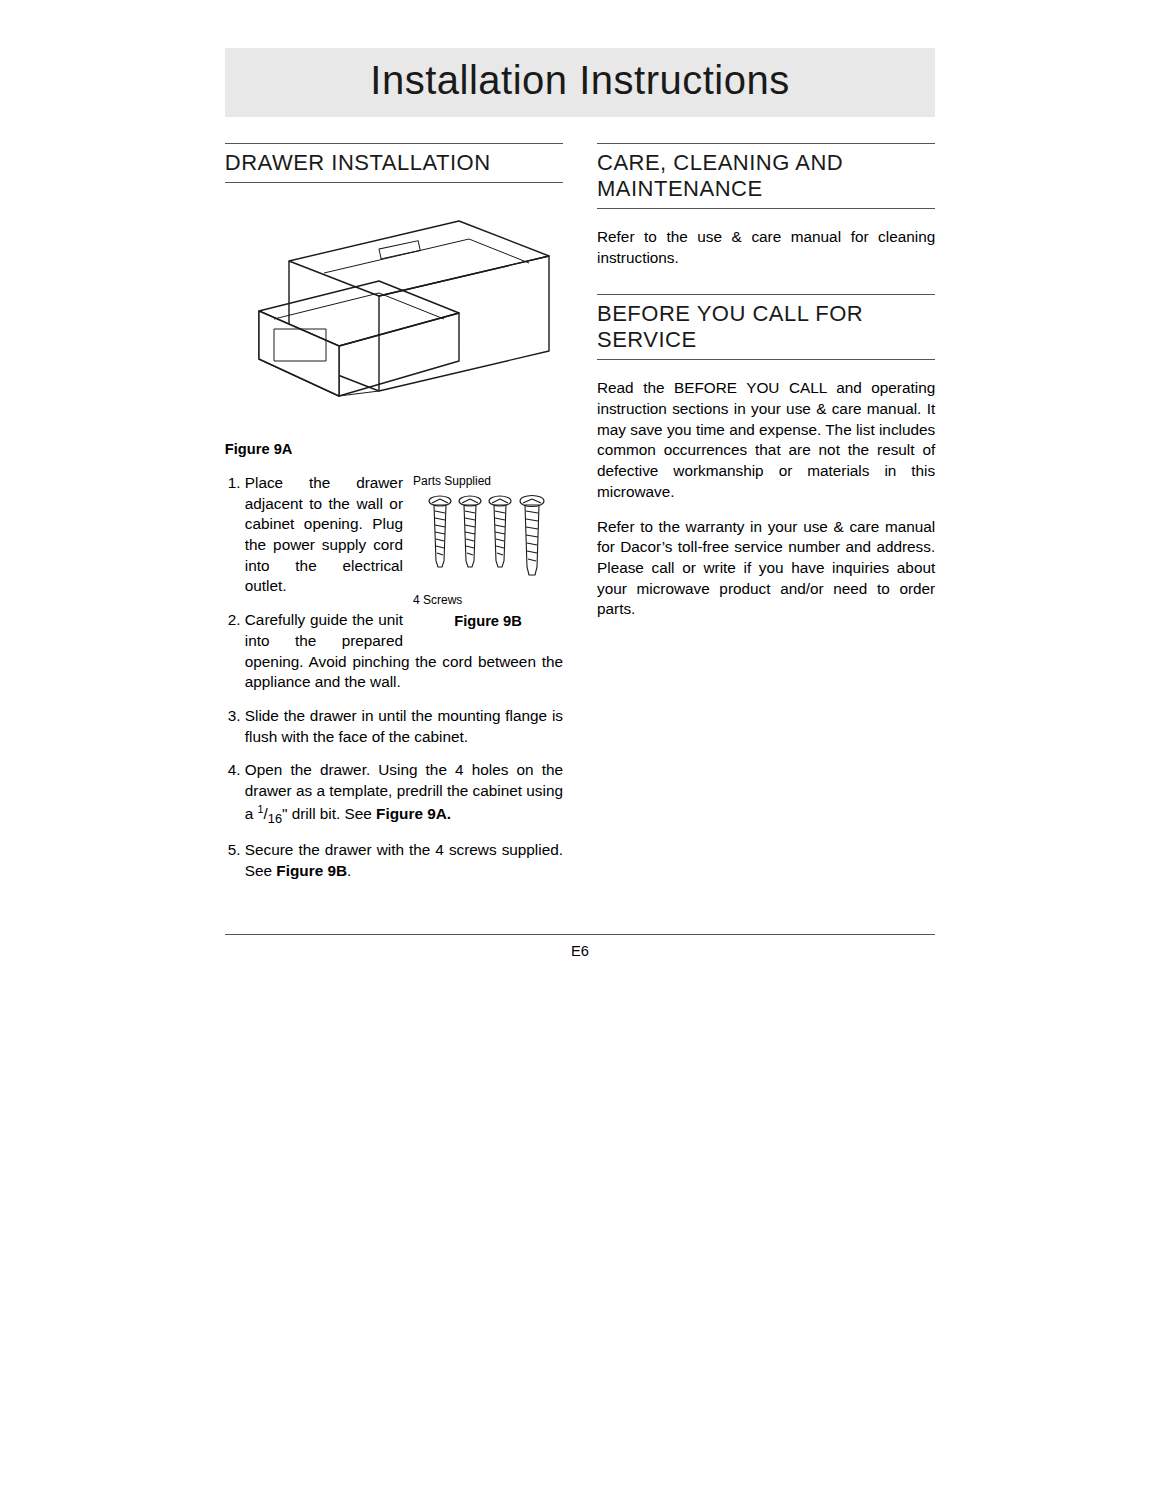Installation Instructions
Drawer Installation
Figure 9A
Parts Supplied
4 Screws
Figure 9B
Place the drawer adjacent to the wall or cabinet opening. Plug the power supply cord into the electrical outlet.
Carefully guide the unit into the prepared opening. Avoid pinching the cord between the appliance and the wall.
Slide the drawer in until the mounting flange is flush with the face of the cabinet.
Open the drawer. Using the 4 holes on the drawer as a template, predrill the cabinet using a 1/16" drill bit. See Figure 9A.
Secure the drawer with the 4 screws supplied. See Figure 9B.
Care, Cleaning and Maintenance
Refer to the use & care manual for cleaning instructions.
Before You Call for Service
Read the BEFORE YOU CALL and operating instruction sections in your use & care manual. It may save you time and expense. The list includes common occurrences that are not the result of defective workmanship or materials in this microwave.
Refer to the warranty in your use & care manual for Dacor’s toll-free service number and address. Please call or write if you have inquiries about your microwave product and/or need to order parts.
E6